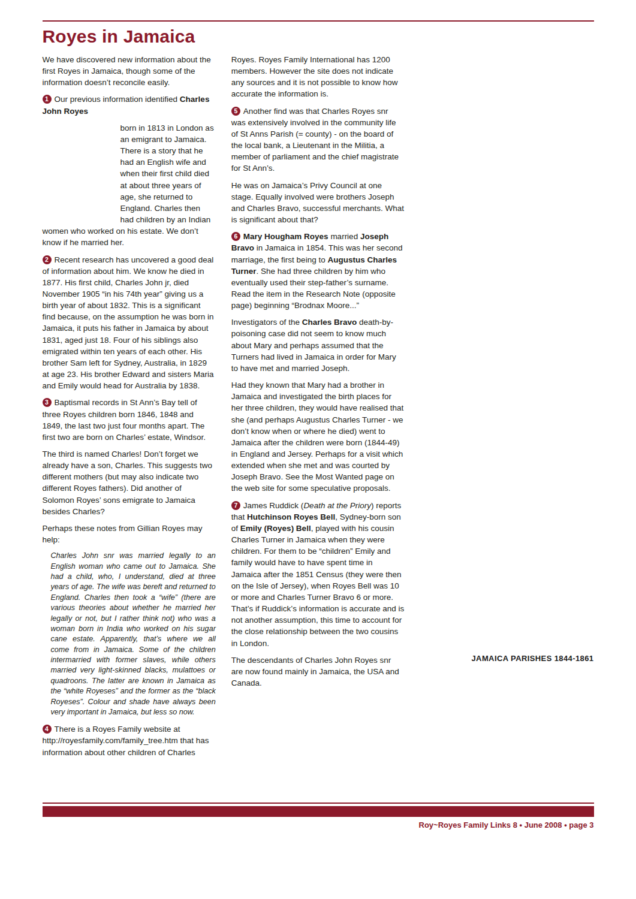Royes in Jamaica
We have discovered new information about the first Royes in Jamaica, though some of the information doesn’t reconcile easily.
1 Our previous information identified Charles John Royes
born in 1813 in London as an emigrant to Jamaica. There is a story that he had an English wife and when their first child died at about three years of age, she returned to England. Charles then had children by an Indian women who worked on his estate. We don’t know if he married her.
2 Recent research has uncovered a good deal of information about him. We know he died in 1877. His first child, Charles John jr, died November 1905 “in his 74th year” giving us a birth year of about 1832. This is a significant find because, on the assumption he was born in Jamaica, it puts his father in Jamaica by about 1831, aged just 18. Four of his siblings also emigrated within ten years of each other. His brother Sam left for Sydney, Australia, in 1829 at age 23. His brother Edward and sisters Maria and Emily would head for Australia by 1838.
3 Baptismal records in St Ann’s Bay tell of three Royes children born 1846, 1848 and 1849, the last two just four months apart. The first two are born on Charles’ estate, Windsor.
The third is named Charles! Don’t forget we already have a son, Charles. This suggests two different mothers (but may also indicate two different Royes fathers). Did another of Solomon Royes’ sons emigrate to Jamaica besides Charles?
Perhaps these notes from Gillian Royes may help:
Charles John snr was married legally to an English woman who came out to Jamaica. She had a child, who, I understand, died at three years of age. The wife was bereft and returned to England. Charles then took a “wife” (there are various theories about whether he married her legally or not, but I rather think not) who was a woman born in India who worked on his sugar cane estate. Apparently, that’s where we all come from in Jamaica. Some of the children intermarried with former slaves, while others married very light-skinned blacks, mulattoes or quadroons. The latter are known in Jamaica as the “white Royeses” and the former as the “black Royeses”. Colour and shade have always been very important in Jamaica, but less so now.
4 There is a Royes Family website at http://royesfamily.com/family_tree.htm that has information about other children of Charles Royes. Royes Family International has 1200 members. However the site does not indicate any sources and it is not possible to know how accurate the information is.
5 Another find was that Charles Royes snr was extensively involved in the community life of St Anns Parish (= county) - on the board of the local bank, a Lieutenant in the Militia, a member of parliament and the chief magistrate for St Ann’s.
He was on Jamaica’s Privy Council at one stage. Equally involved were brothers Joseph and Charles Bravo, successful merchants. What is significant about that?
6 Mary Hougham Royes married Joseph Bravo in Jamaica in 1854. This was her second marriage, the first being to Augustus Charles Turner. She had three children by him who eventually used their step-father’s surname. Read the item in the Research Note (opposite page) beginning “Brodnax Moore...”
Investigators of the Charles Bravo death-by-poisoning case did not seem to know much about Mary and perhaps assumed that the Turners had lived in Jamaica in order for Mary to have met and married Joseph.
Had they known that Mary had a brother in Jamaica and investigated the birth places for her three children, they would have realised that she (and perhaps Augustus Charles Turner - we don’t know when or where he died) went to Jamaica after the children were born (1844-49) in England and Jersey. Perhaps for a visit which extended when she met and was courted by Joseph Bravo. See the Most Wanted page on the web site for some speculative proposals.
7 James Ruddick (Death at the Priory) reports that Hutchinson Royes Bell, Sydney-born son of Emily (Royes) Bell, played with his cousin Charles Turner in Jamaica when they were children. For them to be “children” Emily and family would have to have spent time in Jamaica after the 1851 Census (they were then on the Isle of Jersey), when Royes Bell was 10 or more and Charles Turner Bravo 6 or more. That’s if Ruddick’s information is accurate and is not another assumption, this time to account for the close relationship between the two cousins in London.
The descendants of Charles John Royes snr are now found mainly in Jamaica, the USA and Canada.
JAMAICA PARISHES 1844-1861
Roy~Royes Family Links 8 • June 2008 • page 3